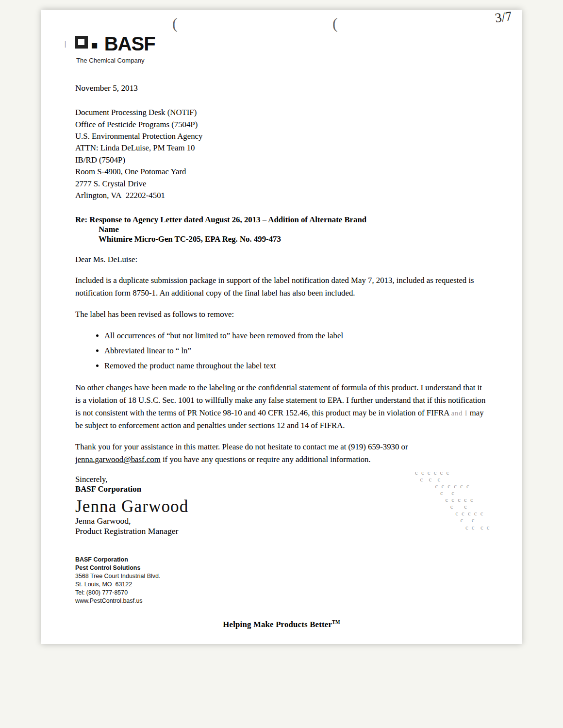(
(
3/7
|
▪ BASF
The Chemical Company
November 5, 2013
Document Processing Desk (NOTIF)
Office of Pesticide Programs (7504P)
U.S. Environmental Protection Agency
ATTN: Linda DeLuise, PM Team 10
IB/RD (7504P)
Room S-4900, One Potomac Yard
2777 S. Crystal Drive
Arlington, VA 22202-4501
Re: Response to Agency Letter dated August 26, 2013 – Addition of Alternate Brand
Name
Whitmire Micro-Gen TC-205, EPA Reg. No. 499-473
Dear Ms. DeLuise:
Included is a duplicate submission package in support of the label notification dated May 7, 2013, included as requested is notification form 8750-1. An additional copy of the final label has also been included.
The label has been revised as follows to remove:
All occurrences of “but not limited to” have been removed from the label
Abbreviated linear to “ ln”
Removed the product name throughout the label text
No other changes have been made to the labeling or the confidential statement of formula of this product. I understand that it is a violation of 18 U.S.C. Sec. 1001 to willfully make any false statement to EPA. I further understand that if this notification is not consistent with the terms of PR Notice 98-10 and 40 CFR 152.46, this product may be in violation of FIFRA and I may be subject to enforcement action and penalties under sections 12 and 14 of FIFRA.
Thank you for your assistance in this matter. Please do not hesitate to contact me at (919) 659-3930 or jenna.garwood@basf.com if you have any questions or require any additional information.
Sincerely,
BASF Corporation
Jenna Garwood
Jenna Garwood,
Product Registration Manager
BASF Corporation
Pest Control Solutions
3568 Tree Court Industrial Blvd.
St. Louis, MO 63122
Tel: (800) 777-8570
www.PestControl.basf.us
Helping Make Products BetterTM
c c c c c c
c c c
c c c c c c
c c
c c c c c
c c
c c c c c
c c
c c c c